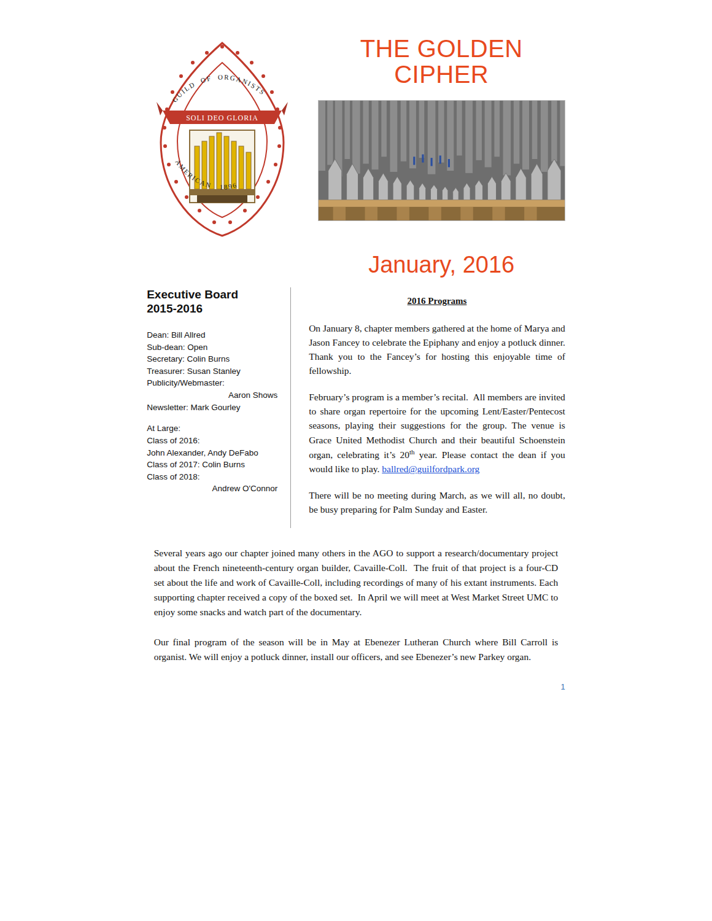SOLI DEO GLORIA GUILD OF ORGANISTS AMERICAN 1896
THE GOLDEN CIPHER
January, 2016
Executive Board
2015-2016
Dean: Bill Allred
Sub-dean: Open
Secretary: Colin Burns
Treasurer: Susan Stanley
Publicity/Webmaster:
Aaron Shows
Newsletter: Mark Gourley
At Large:
Class of 2016:
John Alexander, Andy DeFabo
Class of 2017: Colin Burns
Class of 2018:
Andrew O'Connor
2016 Programs
On January 8, chapter members gathered at the home of Marya and Jason Fancey to celebrate the Epiphany and enjoy a potluck dinner. Thank you to the Fancey’s for hosting this enjoyable time of fellowship.
February’s program is a member’s recital. All members are invited to share organ repertoire for the upcoming Lent/Easter/Pentecost seasons, playing their suggestions for the group. The venue is Grace United Methodist Church and their beautiful Schoenstein organ, celebrating it’s 20th year. Please contact the dean if you would like to play. ballred@guilfordpark.org
There will be no meeting during March, as we will all, no doubt, be busy preparing for Palm Sunday and Easter.
Several years ago our chapter joined many others in the AGO to support a research/documentary project about the French nineteenth-century organ builder, Cavaille-Coll. The fruit of that project is a four-CD set about the life and work of Cavaille-Coll, including recordings of many of his extant instruments. Each supporting chapter received a copy of the boxed set. In April we will meet at West Market Street UMC to enjoy some snacks and watch part of the documentary.
Our final program of the season will be in May at Ebenezer Lutheran Church where Bill Carroll is organist. We will enjoy a potluck dinner, install our officers, and see Ebenezer’s new Parkey organ.
1